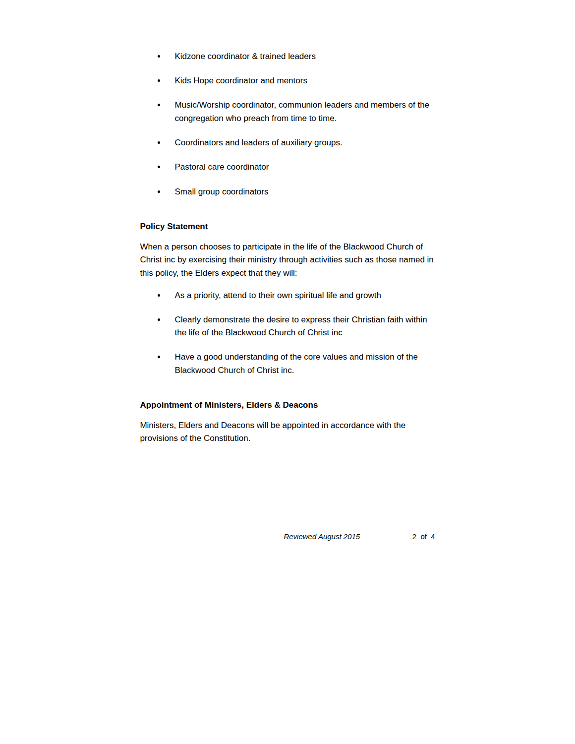Kidzone coordinator & trained leaders
Kids Hope coordinator and mentors
Music/Worship coordinator, communion leaders and members of the congregation who preach from time to time.
Coordinators and leaders of auxiliary groups.
Pastoral care coordinator
Small group coordinators
Policy Statement
When a person chooses to participate in the life of the Blackwood Church of Christ inc by exercising their ministry through activities such as those named in this policy, the Elders expect that they will:
As a priority, attend to their own spiritual life and growth
Clearly demonstrate the desire to express their Christian faith within the life of the Blackwood Church of Christ inc
Have a good understanding of the core values and mission of the Blackwood Church of Christ inc.
Appointment of Ministers, Elders & Deacons
Ministers, Elders and Deacons will be appointed in accordance with the provisions of the Constitution.
Reviewed August 2015 2 of 4